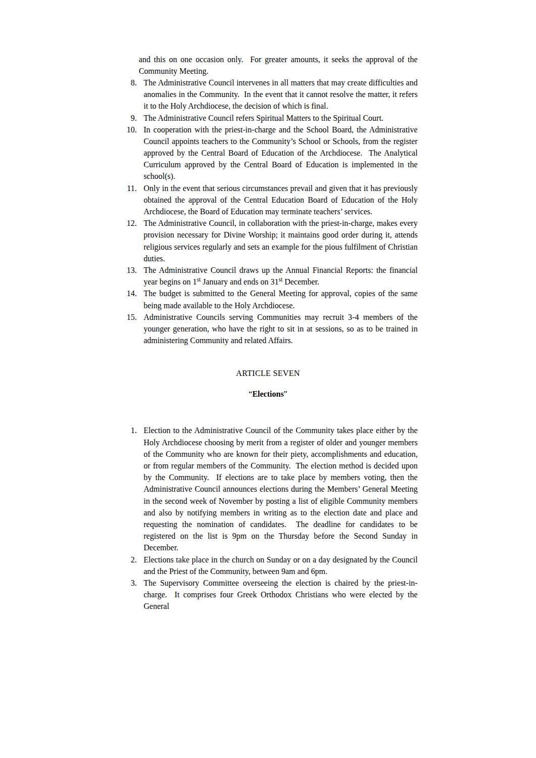and this on one occasion only. For greater amounts, it seeks the approval of the Community Meeting.
The Administrative Council intervenes in all matters that may create difficulties and anomalies in the Community. In the event that it cannot resolve the matter, it refers it to the Holy Archdiocese, the decision of which is final.
The Administrative Council refers Spiritual Matters to the Spiritual Court.
In cooperation with the priest-in-charge and the School Board, the Administrative Council appoints teachers to the Community’s School or Schools, from the register approved by the Central Board of Education of the Archdiocese. The Analytical Curriculum approved by the Central Board of Education is implemented in the school(s).
Only in the event that serious circumstances prevail and given that it has previously obtained the approval of the Central Education Board of Education of the Holy Archdiocese, the Board of Education may terminate teachers’ services.
The Administrative Council, in collaboration with the priest-in-charge, makes every provision necessary for Divine Worship; it maintains good order during it, attends religious services regularly and sets an example for the pious fulfilment of Christian duties.
The Administrative Council draws up the Annual Financial Reports: the financial year begins on 1st January and ends on 31st December.
The budget is submitted to the General Meeting for approval, copies of the same being made available to the Holy Archdiocese.
Administrative Councils serving Communities may recruit 3-4 members of the younger generation, who have the right to sit in at sessions, so as to be trained in administering Community and related Affairs.
ARTICLE SEVEN
“Elections”
Election to the Administrative Council of the Community takes place either by the Holy Archdiocese choosing by merit from a register of older and younger members of the Community who are known for their piety, accomplishments and education, or from regular members of the Community. The election method is decided upon by the Community. If elections are to take place by members voting, then the Administrative Council announces elections during the Members’ General Meeting in the second week of November by posting a list of eligible Community members and also by notifying members in writing as to the election date and place and requesting the nomination of candidates. The deadline for candidates to be registered on the list is 9pm on the Thursday before the Second Sunday in December.
Elections take place in the church on Sunday or on a day designated by the Council and the Priest of the Community, between 9am and 6pm.
The Supervisory Committee overseeing the election is chaired by the priest-in-charge. It comprises four Greek Orthodox Christians who were elected by the General